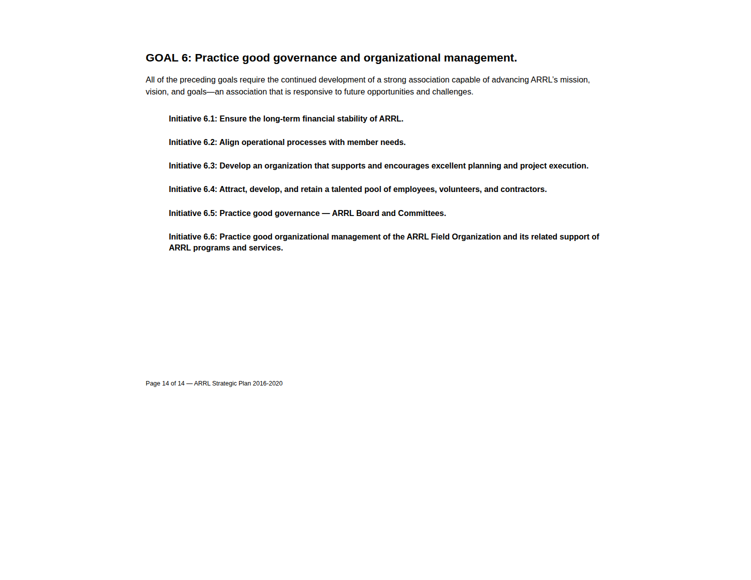GOAL 6: Practice good governance and organizational management.
All of the preceding goals require the continued development of a strong association capable of advancing ARRL’s mission, vision, and goals—an association that is responsive to future opportunities and challenges.
Initiative 6.1: Ensure the long-term financial stability of ARRL.
Initiative 6.2: Align operational processes with member needs.
Initiative 6.3: Develop an organization that supports and encourages excellent planning and project execution.
Initiative 6.4: Attract, develop, and retain a talented pool of employees, volunteers, and contractors.
Initiative 6.5: Practice good governance — ARRL Board and Committees.
Initiative 6.6: Practice good organizational management of the ARRL Field Organization and its related support of ARRL programs and services.
Page 14 of 14 — ARRL Strategic Plan 2016-2020